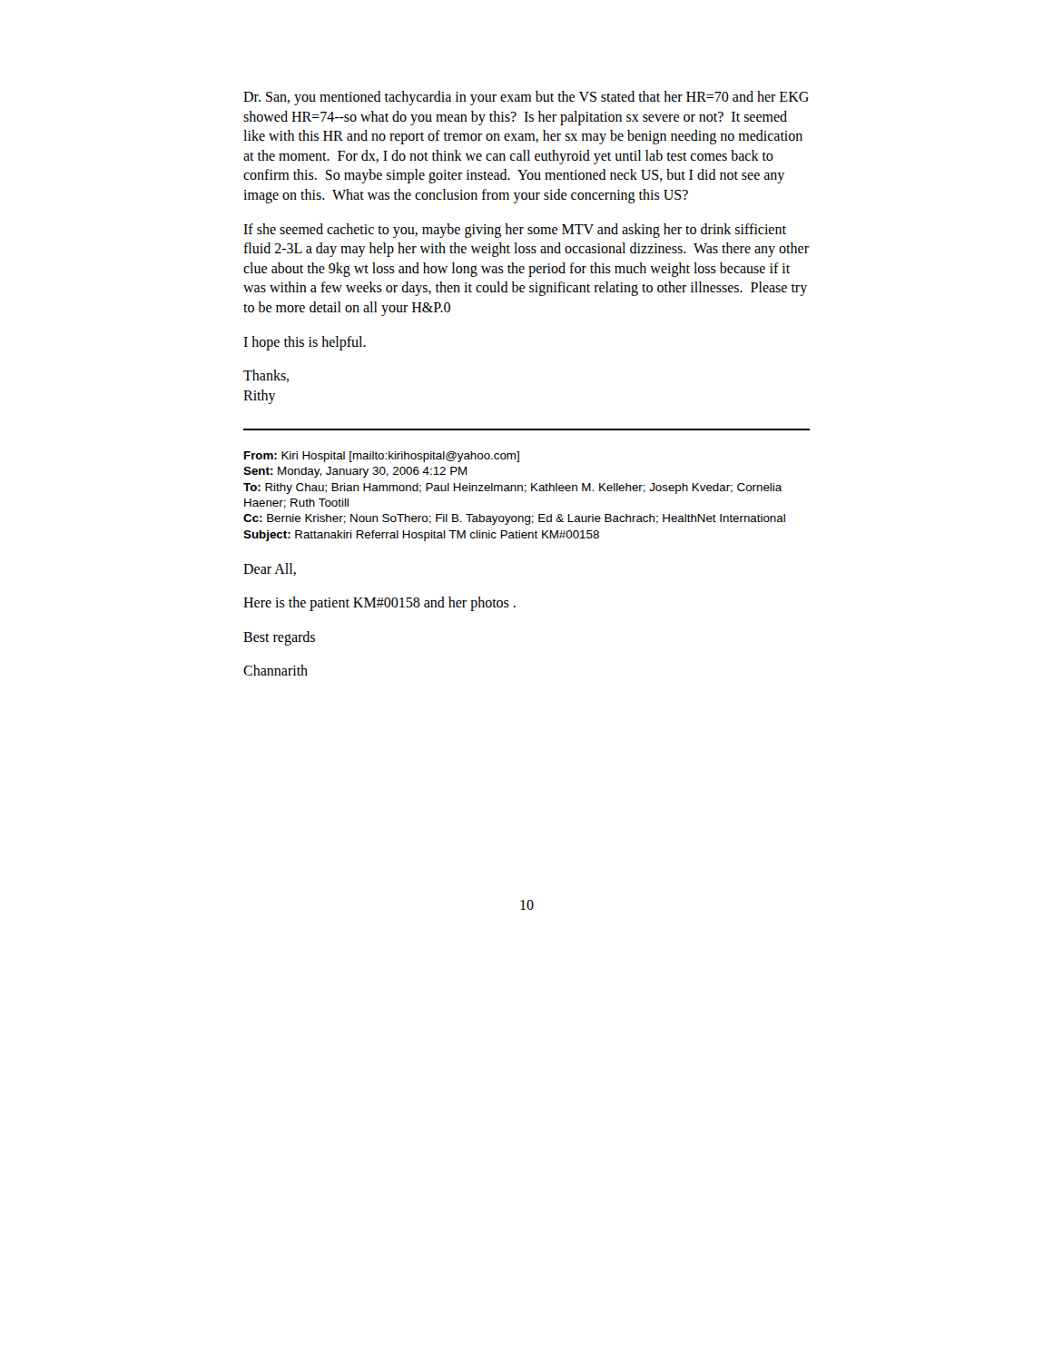Dr. San, you mentioned tachycardia in your exam but the VS stated that her HR=70 and her EKG showed HR=74--so what do you mean by this? Is her palpitation sx severe or not? It seemed like with this HR and no report of tremor on exam, her sx may be benign needing no medication at the moment. For dx, I do not think we can call euthyroid yet until lab test comes back to confirm this. So maybe simple goiter instead. You mentioned neck US, but I did not see any image on this. What was the conclusion from your side concerning this US?
If she seemed cachetic to you, maybe giving her some MTV and asking her to drink sifficient fluid 2-3L a day may help her with the weight loss and occasional dizziness. Was there any other clue about the 9kg wt loss and how long was the period for this much weight loss because if it was within a few weeks or days, then it could be significant relating to other illnesses. Please try to be more detail on all your H&P.0
I hope this is helpful.
Thanks,
Rithy
From: Kiri Hospital [mailto:kirihospital@yahoo.com]
Sent: Monday, January 30, 2006 4:12 PM
To: Rithy Chau; Brian Hammond; Paul Heinzelmann; Kathleen M. Kelleher; Joseph Kvedar; Cornelia Haener; Ruth Tootill
Cc: Bernie Krisher; Noun SoThero; Fil B. Tabayoyong; Ed & Laurie Bachrach; HealthNet International
Subject: Rattanakiri Referral Hospital TM clinic Patient KM#00158
Dear All,
Here is the patient KM#00158 and her photos .
Best regards
Channarith
10